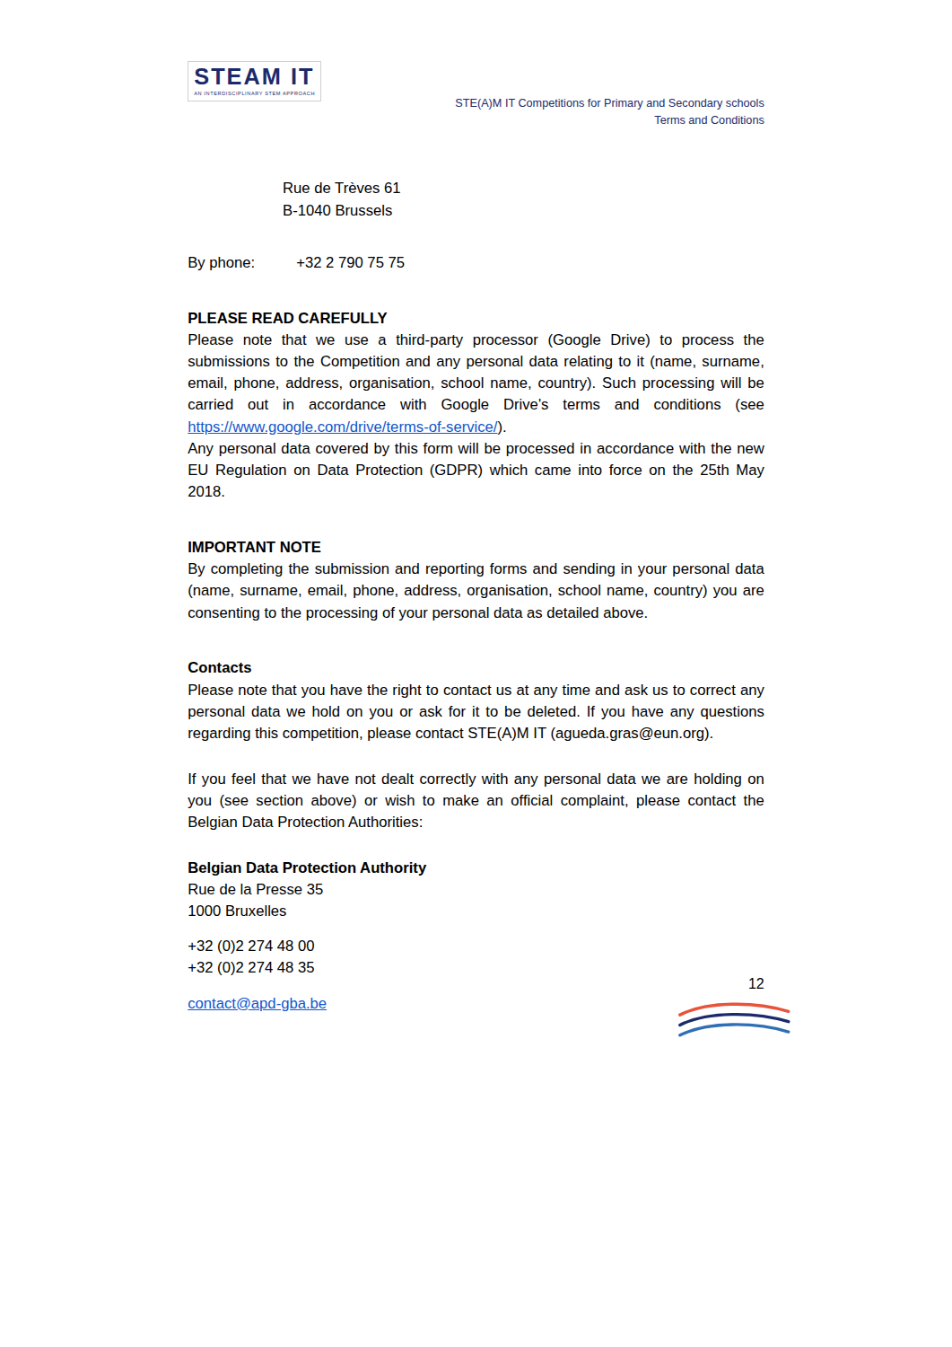STEAM IT
An Interdisciplinary STEM Approach
STE(A)M IT Competitions for Primary and Secondary schools
Terms and Conditions
Rue de Trèves 61
B-1040 Brussels
By phone:
+32 2 790 75 75
PLEASE READ CAREFULLY
Please note that we use a third-party processor (Google Drive) to process the submissions to the Competition and any personal data relating to it (name, surname, email, phone, address, organisation, school name, country). Such processing will be carried out in accordance with Google Drive's terms and conditions (see https://www.google.com/drive/terms-of-service/).
Any personal data covered by this form will be processed in accordance with the new EU Regulation on Data Protection (GDPR) which came into force on the 25th May 2018.
IMPORTANT NOTE
By completing the submission and reporting forms and sending in your personal data (name, surname, email, phone, address, organisation, school name, country) you are consenting to the processing of your personal data as detailed above.
Contacts
Please note that you have the right to contact us at any time and ask us to correct any personal data we hold on you or ask for it to be deleted. If you have any questions regarding this competition, please contact STE(A)M IT (agueda.gras@eun.org).
If you feel that we have not dealt correctly with any personal data we are holding on you (see section above) or wish to make an official complaint, please contact the Belgian Data Protection Authorities:
Belgian Data Protection Authority
Rue de la Presse 35
1000 Bruxelles
+32 (0)2 274 48 00
+32 (0)2 274 48 35
contact@apd-gba.be
12